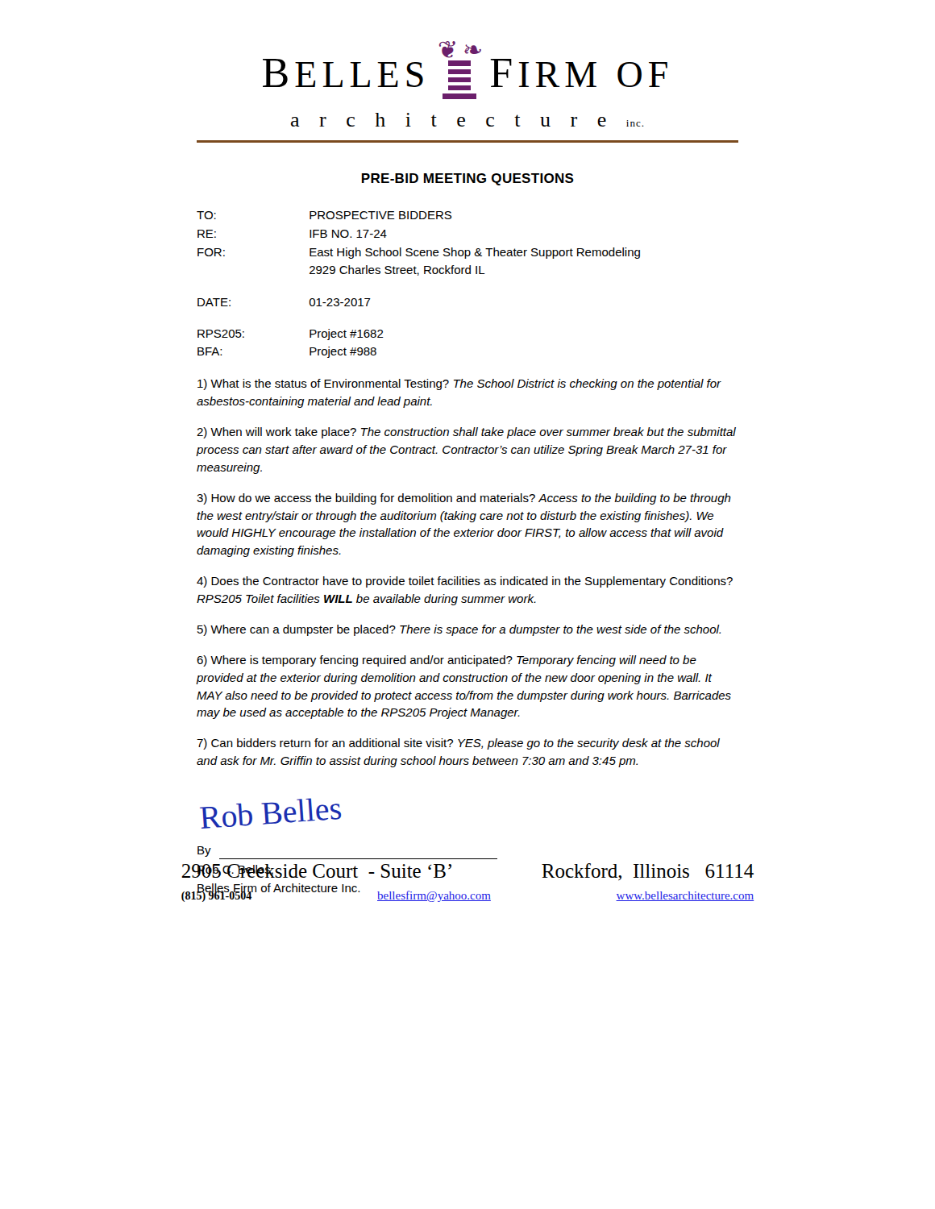BELLES ❦❧ FIRM OF
a r c h i t e c t u r e inc.
PRE-BID MEETING QUESTIONS
| TO: | PROSPECTIVE BIDDERS |
| RE: | IFB NO. 17-24 |
| FOR: | East High School Scene Shop & Theater Support Remodeling |
| | 2929 Charles Street, Rockford IL |
| DATE: | 01-23-2017 |
| RPS205: | Project #1682 |
| BFA: | Project #988 |
1) What is the status of Environmental Testing? The School District is checking on the potential for asbestos-containing material and lead paint.
2) When will work take place? The construction shall take place over summer break but the submittal process can start after award of the Contract. Contractor’s can utilize Spring Break March 27-31 for measureing.
3) How do we access the building for demolition and materials? Access to the building to be through the west entry/stair or through the auditorium (taking care not to disturb the existing finishes). We would HIGHLY encourage the installation of the exterior door FIRST, to allow access that will avoid damaging existing finishes.
4) Does the Contractor have to provide toilet facilities as indicated in the Supplementary Conditions? RPS205 Toilet facilities WILL be available during summer work.
5) Where can a dumpster be placed? There is space for a dumpster to the west side of the school.
6) Where is temporary fencing required and/or anticipated? Temporary fencing will need to be provided at the exterior during demolition and construction of the new door opening in the wall. It MAY also need to be provided to protect access to/from the dumpster during work hours. Barricades may be used as acceptable to the RPS205 Project Manager.
7) Can bidders return for an additional site visit? YES, please go to the security desk at the school and ask for Mr. Griffin to assist during school hours between 7:30 am and 3:45 pm.
Rob Belles
By
Rob C. Belles,
Belles Firm of Architecture Inc.
2905 Creekside Court - Suite ‘B’ Rockford, Illinois 61114
(815) 961-0504 bellesfirm@yahoo.com www.bellesarchitecture.com